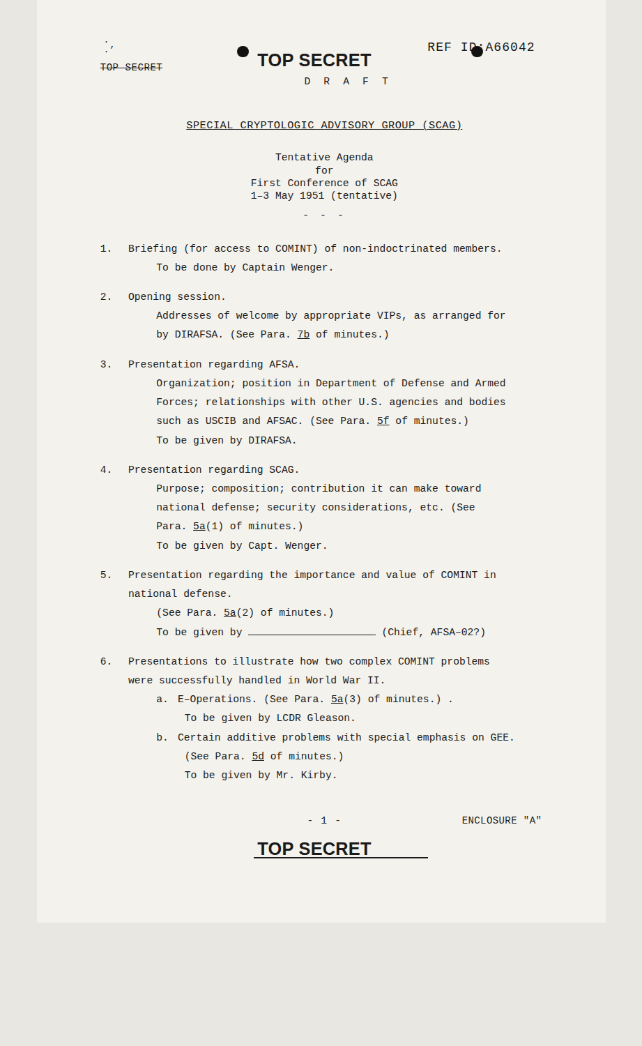REF ID:A66042
.
.’ TOP SECRET TOP SECRET D R A F T
SPECIAL CRYPTOLOGIC ADVISORY GROUP (SCAG)
Tentative Agenda
for
First Conference of SCAG
1–3 May 1951 (tentative)
- - -
1. Briefing (for access to COMINT) of non-indoctrinated members.
To be done by Captain Wenger.
2. Opening session.
Addresses of welcome by appropriate VIPs, as arranged for
by DIRAFSA. (See Para. 7b of minutes.)
3. Presentation regarding AFSA.
Organization; position in Department of Defense and Armed
Forces; relationships with other U.S. agencies and bodies
such as USCIB and AFSAC. (See Para. 5f of minutes.)
To be given by DIRAFSA.
4. Presentation regarding SCAG.
Purpose; composition; contribution it can make toward
national defense; security considerations, etc. (See
Para. 5a(1) of minutes.)
To be given by Capt. Wenger.
5. Presentation regarding the importance and value of COMINT in
national defense.
(See Para. 5a(2) of minutes.)
To be given by (Chief, AFSA–02?)
6. Presentations to illustrate how two complex COMINT problems
were successfully handled in World War II.
a. E–Operations. (See Para. 5a(3) of minutes.) .
To be given by LCDR Gleason.
b. Certain additive problems with special emphasis on GEE.
(See Para. 5d of minutes.)
To be given by Mr. Kirby.
- 1 -
ENCLOSURE "A"
TOP SECRET